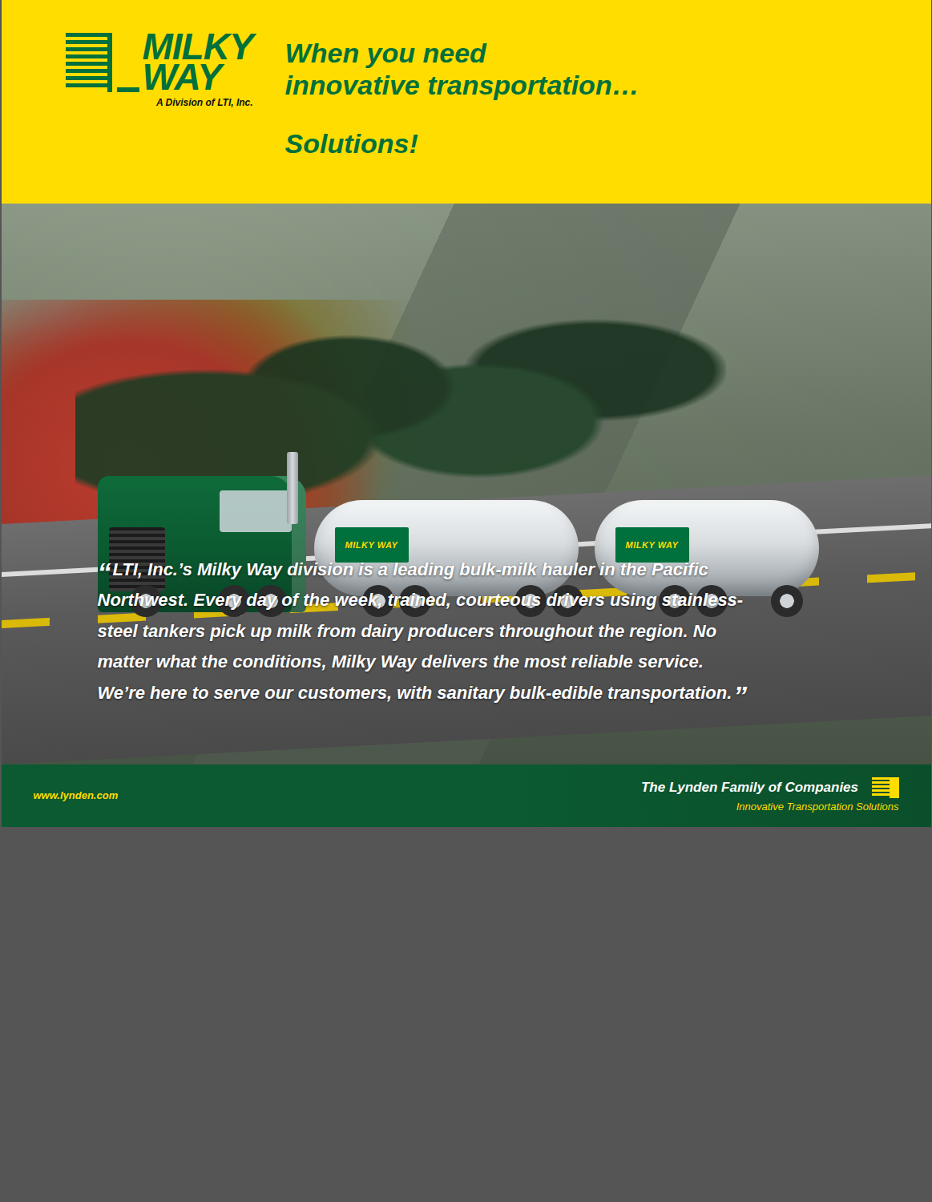MILKY WAY
A Division of LTI, Inc.
When you need
innovative transportation…
Solutions!
MILKY WAY
MILKY WAY
“LTI, Inc.’s Milky Way division is a leading bulk-milk hauler in the Pacific Northwest. Every day of the week, trained, courteous drivers using stainless-steel tankers pick up milk from dairy producers throughout the region. No matter what the conditions, Milky Way delivers the most reliable service. We’re here to serve our customers, with sanitary bulk-edible transportation.”
www.lynden.com
The Lynden Family of Companies Innovative Transportation Solutions